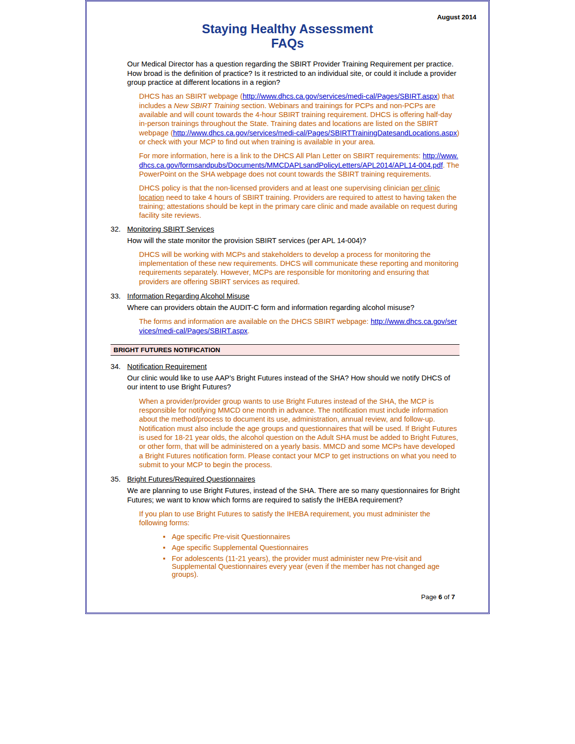August 2014
Staying Healthy Assessment
FAQs
Our Medical Director has a question regarding the SBIRT Provider Training Requirement per practice. How broad is the definition of practice? Is it restricted to an individual site, or could it include a provider group practice at different locations in a region?
DHCS has an SBIRT webpage (http://www.dhcs.ca.gov/services/medi-cal/Pages/SBIRT.aspx) that includes a New SBIRT Training section. Webinars and trainings for PCPs and non-PCPs are available and will count towards the 4-hour SBIRT training requirement. DHCS is offering half-day in-person trainings throughout the State. Training dates and locations are listed on the SBIRT webpage (http://www.dhcs.ca.gov/services/medi-cal/Pages/SBIRTTrainingDatesandLocations.aspx) or check with your MCP to find out when training is available in your area.
For more information, here is a link to the DHCS All Plan Letter on SBIRT requirements: http://www.dhcs.ca.gov/formsandpubs/Documents/MMCDAPLsandPolicyLetters/APL2014/APL14-004.pdf. The PowerPoint on the SHA webpage does not count towards the SBIRT training requirements.
DHCS policy is that the non-licensed providers and at least one supervising clinician per clinic location need to take 4 hours of SBIRT training. Providers are required to attest to having taken the training; attestations should be kept in the primary care clinic and made available on request during facility site reviews.
32. Monitoring SBIRT Services
How will the state monitor the provision SBIRT services (per APL 14-004)?
DHCS will be working with MCPs and stakeholders to develop a process for monitoring the implementation of these new requirements. DHCS will communicate these reporting and monitoring requirements separately. However, MCPs are responsible for monitoring and ensuring that providers are offering SBIRT services as required.
33. Information Regarding Alcohol Misuse
Where can providers obtain the AUDIT-C form and information regarding alcohol misuse?
The forms and information are available on the DHCS SBIRT webpage: http://www.dhcs.ca.gov/services/medi-cal/Pages/SBIRT.aspx.
BRIGHT FUTURES NOTIFICATION
34. Notification Requirement
Our clinic would like to use AAP’s Bright Futures instead of the SHA? How should we notify DHCS of our intent to use Bright Futures?
When a provider/provider group wants to use Bright Futures instead of the SHA, the MCP is responsible for notifying MMCD one month in advance. The notification must include information about the method/process to document its use, administration, annual review, and follow-up. Notification must also include the age groups and questionnaires that will be used. If Bright Futures is used for 18-21 year olds, the alcohol question on the Adult SHA must be added to Bright Futures, or other form, that will be administered on a yearly basis. MMCD and some MCPs have developed a Bright Futures notification form. Please contact your MCP to get instructions on what you need to submit to your MCP to begin the process.
35. Bright Futures/Required Questionnaires
We are planning to use Bright Futures, instead of the SHA. There are so many questionnaires for Bright Futures; we want to know which forms are required to satisfy the IHEBA requirement?
If you plan to use Bright Futures to satisfy the IHEBA requirement, you must administer the following forms:
Age specific Pre-visit Questionnaires
Age specific Supplemental Questionnaires
For adolescents (11-21 years), the provider must administer new Pre-visit and Supplemental Questionnaires every year (even if the member has not changed age groups).
Page 6 of 7